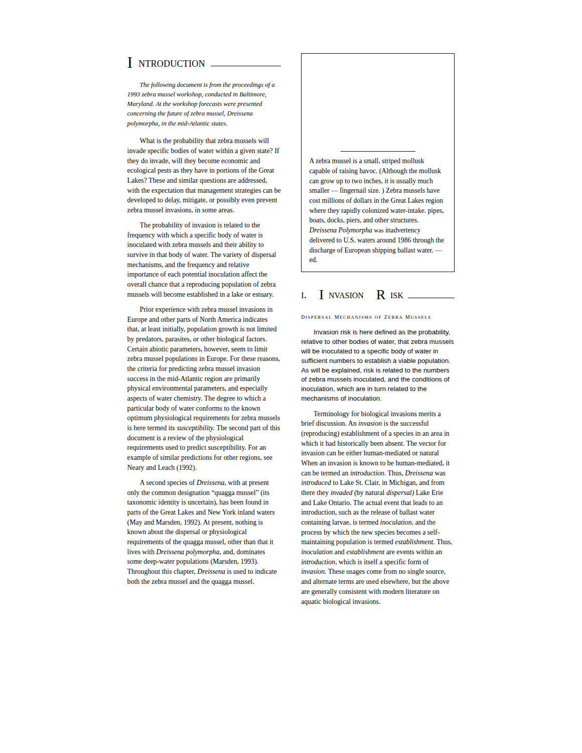INTRODUCTION
The following document is from the proceedings of a 1993 zebra mussel workshop, conducted in Baltimore, Maryland. At the workshop forecasts were presented concerning the future of zebra mussel, Dreissena polymorpha, in the mid-Atlantic states.
What is the probability that zebra mussels will invade specific bodies of water within a given state? If they do invade, will they become economic and ecological pests as they have in portions of the Great Lakes? These and similar questions are addressed, with the expectation that management strategies can be developed to delay, mitigate, or possibly even prevent zebra mussel invasions, in some areas.
The probability of invasion is related to the frequency with which a specific body of water is inoculated with zebra mussels and their ability to survive in that body of water. The variety of dispersal mechanisms, and the frequency and relative importance of each potential inoculation affect the overall chance that a reproducing population of zebra mussels will become established in a lake or estuary.
Prior experience with zebra mussel invasions in Europe and other parts of North America indicates that, at least initially, population growth is not limited by predators, parasites, or other biological factors. Certain abiotic parameters, however, seem to limit zebra mussel populations in Europe. For these reasons, the criteria for predicting zebra mussel invasion success in the mid-Atlantic region are primarily physical environmental parameters, and especially aspects of water chemistry. The degree to which a particular body of water conforms to the known optimum physiological requirements for zebra mussels is here termed its susceptibility. The second part of this document is a review of the physiological requirements used to predict susceptibility. For an example of similar predictions for other regions, see Neary and Leach (1992).
A second species of Dreissena, with at present only the common designation “quagga mussel” (its taxonomic identity is uncertain), has been found in parts of the Great Lakes and New York inland waters (May and Marsden, 1992). At present, nothing is known about the dispersal or physiological requirements of the quagga mussel, other than that it lives with Dreissena polymorpha, and, dominates some deep-water populations (Marsden, 1993). Throughout this chapter, Dreissena is used to indicate both the zebra mussel and the quagga mussel.
A zebra mussel is a small, striped mollusk capable of raising havoc. (Although the mollusk can grow up to two inches, it is usually much smaller — fingernail size. ) Zebra mussels have cost millions of dollars in the Great Lakes region where they rapidly colonized water-intake. pipes, boats, docks, piers, and other structures. Dreissena Polymorpha was inadvertency delivered to U.S. waters around 1986 through the discharge of European shipping ballast water. —ed.
I. INVASION RISK
Dispersal Mechanisms of Zebra Mussels
Invasion risk is here defined as the probability, relative to other bodies of water, that zebra mussels will be inoculated to a specific body of water in sufficient numbers to establish a viable population. As will be explained, risk is related to the numbers of zebra mussels inoculated, and the conditions of inoculation, which are in turn related to the mechanisms of inoculation.
Terminology for biological invasions merits a brief discussion. An invasion is the successful (reproducing) establishment of a species in an area in which it had historically been absent. The vector for invasion can be either human-mediated or natural When an invasion is known to be human-mediated, it can be termed an introduction. Thus, Dreissena was introduced to Lake St. Clair, in Michigan, and from there they invaded (by natural dispersal) Lake Erie and Lake Ontario. The actual event that leads to an introduction, such as the release of ballast water containing larvae, is termed inoculation, and the process by which the new species becomes a self-maintaining population is termed establishment. Thus, inoculation and establishment are events within an introduction, which is itself a specific form of invasion. These usages come from no single source, and alternate terms are used elsewhere, but the above are generally consistent with modern literature on aquatic biological invasions.